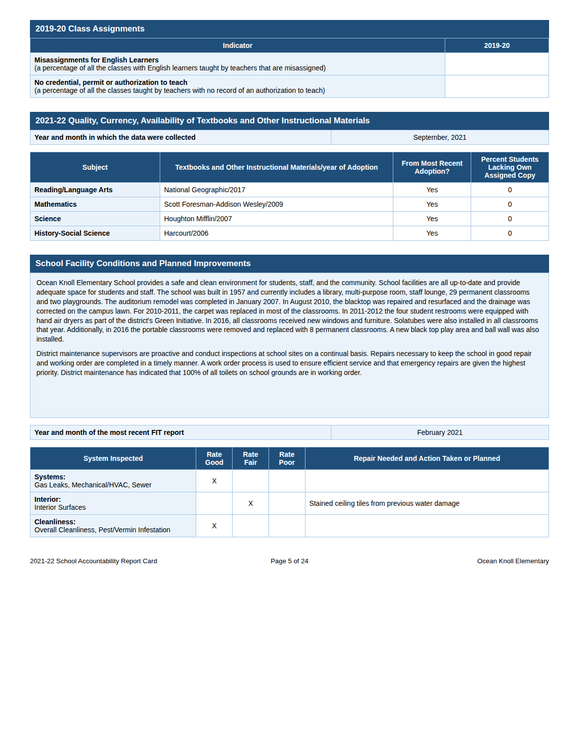2019-20 Class Assignments
| Indicator | 2019-20 |
| --- | --- |
| Misassignments for English Learners (a percentage of all the classes with English learners taught by teachers that are misassigned) | |
| No credential, permit or authorization to teach (a percentage of all the classes taught by teachers with no record of an authorization to teach) | |
2021-22 Quality, Currency, Availability of Textbooks and Other Instructional Materials
| Year and month in which the data were collected | September, 2021 |
| Subject | Textbooks and Other Instructional Materials/year of Adoption | From Most Recent Adoption? | Percent Students Lacking Own Assigned Copy |
| --- | --- | --- | --- |
| Reading/Language Arts | National Geographic/2017 | Yes | 0 |
| Mathematics | Scott Foresman-Addison Wesley/2009 | Yes | 0 |
| Science | Houghton Mifflin/2007 | Yes | 0 |
| History-Social Science | Harcourt/2006 | Yes | 0 |
School Facility Conditions and Planned Improvements
Ocean Knoll Elementary School provides a safe and clean environment for students, staff, and the community. School facilities are all up-to-date and provide adequate space for students and staff. The school was built in 1957 and currently includes a library, multi-purpose room, staff lounge, 29 permanent classrooms and two playgrounds. The auditorium remodel was completed in January 2007. In August 2010, the blacktop was repaired and resurfaced and the drainage was corrected on the campus lawn. For 2010-2011, the carpet was replaced in most of the classrooms. In 2011-2012 the four student restrooms were equipped with hand air dryers as part of the district's Green Initiative. In 2016, all classrooms received new windows and furniture. Solatubes were also installed in all classrooms that year. Additionally, in 2016 the portable classrooms were removed and replaced with 8 permanent classrooms. A new black top play area and ball wall was also installed.
District maintenance supervisors are proactive and conduct inspections at school sites on a continual basis. Repairs necessary to keep the school in good repair and working order are completed in a timely manner. A work order process is used to ensure efficient service and that emergency repairs are given the highest priority. District maintenance has indicated that 100% of all toilets on school grounds are in working order.
| Year and month of the most recent FIT report | February 2021 |
| System Inspected | Rate Good | Rate Fair | Rate Poor | Repair Needed and Action Taken or Planned |
| --- | --- | --- | --- | --- |
| Systems: Gas Leaks, Mechanical/HVAC, Sewer | X | | | |
| Interior: Interior Surfaces | | X | | Stained ceiling tiles from previous water damage |
| Cleanliness: Overall Cleanliness, Pest/Vermin Infestation | X | | | |
2021-22 School Accountability Report Card
Page 5 of 24
Ocean Knoll Elementary